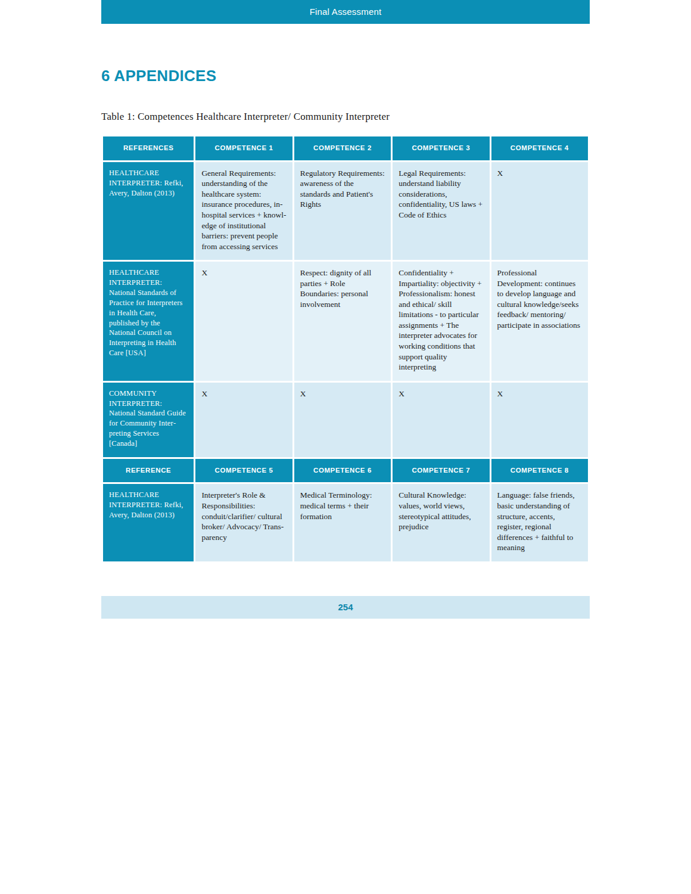Final Assessment
6 APPENDICES
Table 1: Competences Healthcare Interpreter/ Community Interpreter
| References | Competence 1 | Competence 2 | Competence 3 | Competence 4 |
| --- | --- | --- | --- | --- |
| HEALTHCARE INTERPRETER: Refki, Avery, Dalton (2013) | General Require­ments: under­standing of the healthcare system: insurance proce­dures, in-hospital services + knowl­edge of institu­tional barriers: prevent people from accessing services | Regulatory Requirements: awareness of the standards and Patient's Rights | Legal Require­ments: under­stand liability considerations, confidentiality, US laws + Code of Ethics | X |
| HEALTHCARE INTERPRETER: National Stan­dards of Practice for Interpreters in Health Care, published by the National Council on Interpreting in Health Care [USA] | X | Respect: dignity of all parties + Role Boundaries: personal involve­ment | Confidentiality + Impartiality: ob­jectivity + Profes­sionalism: honest and ethical/ skill limitations - to particular assignments + The interpreter advo­cates for working conditions that support quality interpreting | Professional Development: continues to develop language and cultural knowledge/seeks feedback/ mentor­ing/ participate in associations |
| COMMUNITY INTERPRETER: National Standard Guide for Com­munity Inter­preting Services [Canada] | X | X | X | X |
| Reference | Competence 5 | Competence 6 | Competence 7 | Competence 8 |
| HEALTHCARE INTERPRETER: Refki, Avery, Dalton (2013) | Interpreter's Role & Responsibilities: conduit/clarifier/ cultural broker/ Advocacy/ Trans­parency | Medical Termi­nology: medical terms + their formation | Cultural Knowl­edge: values, world views, stereotypical atti­tudes, prejudice | Language: false friends, basic understanding of structure, accents, register, regional differences + faithful to mean­ing |
254